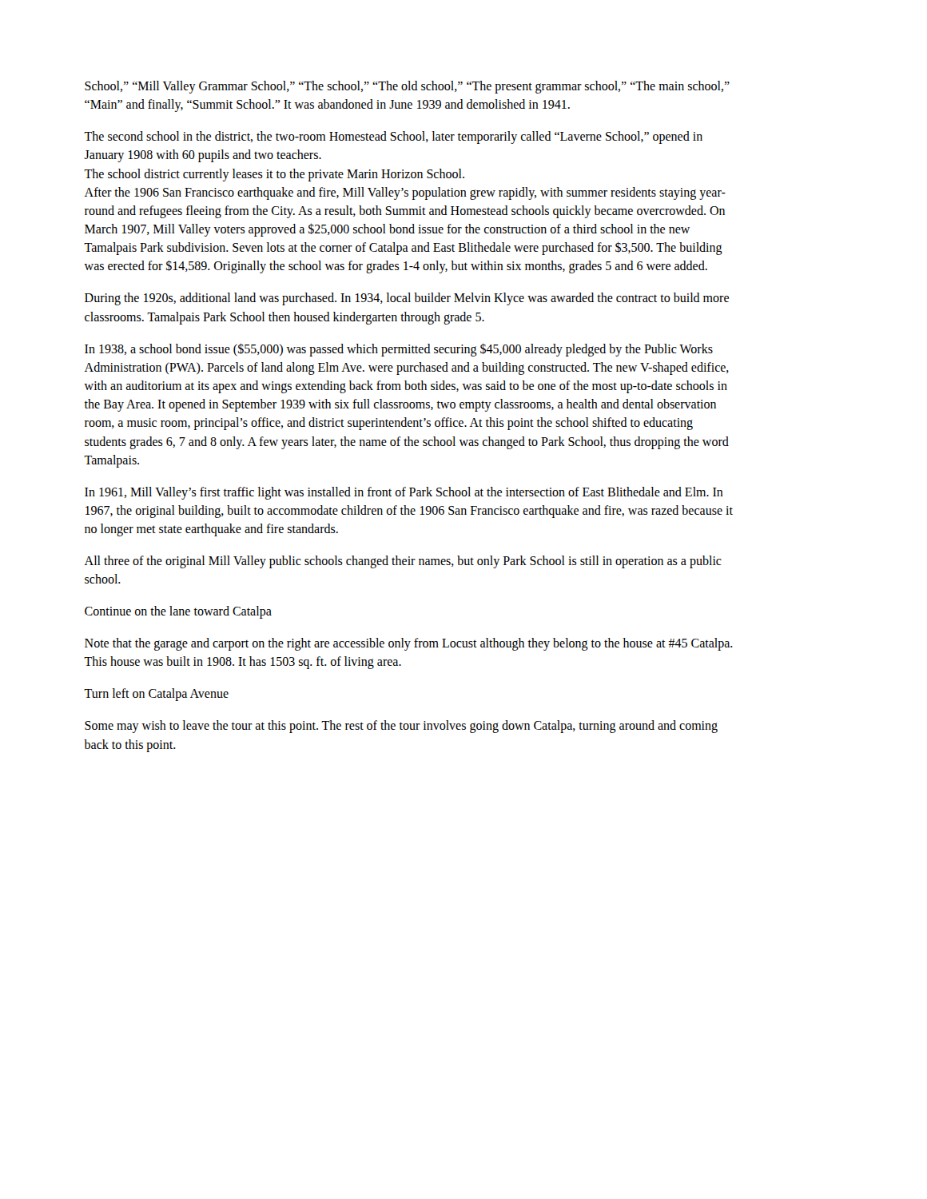School,” “Mill Valley Grammar School,” “The school,” “The old school,” “The present grammar school,” “The main school,” “Main” and finally, “Summit School.” It was abandoned in June 1939 and demolished in 1941.
The second school in the district, the two-room Homestead School, later temporarily called “Laverne School,” opened in January 1908 with 60 pupils and two teachers.
The school district currently leases it to the private Marin Horizon School.
After the 1906 San Francisco earthquake and fire, Mill Valley’s population grew rapidly, with summer residents staying year-round and refugees fleeing from the City. As a result, both Summit and Homestead schools quickly became overcrowded. On March 1907, Mill Valley voters approved a $25,000 school bond issue for the construction of a third school in the new Tamalpais Park subdivision. Seven lots at the corner of Catalpa and East Blithedale were purchased for $3,500. The building was erected for $14,589. Originally the school was for grades 1-4 only, but within six months, grades 5 and 6 were added.
During the 1920s, additional land was purchased. In 1934, local builder Melvin Klyce was awarded the contract to build more classrooms. Tamalpais Park School then housed kindergarten through grade 5.
In 1938, a school bond issue ($55,000) was passed which permitted securing $45,000 already pledged by the Public Works Administration (PWA). Parcels of land along Elm Ave. were purchased and a building constructed. The new V-shaped edifice, with an auditorium at its apex and wings extending back from both sides, was said to be one of the most up-to-date schools in the Bay Area. It opened in September 1939 with six full classrooms, two empty classrooms, a health and dental observation room, a music room, principal’s office, and district superintendent’s office. At this point the school shifted to educating
students grades 6, 7 and 8 only. A few years later, the name of the school was changed to Park School, thus dropping the word Tamalpais.
In 1961, Mill Valley’s first traffic light was installed in front of Park School at the intersection of East Blithedale and Elm. In 1967, the original building, built to accommodate children of the 1906 San Francisco earthquake and fire, was razed because it no longer met state earthquake and fire standards.
All three of the original Mill Valley public schools changed their names, but only Park School is still in operation as a public school.
Continue on the lane toward Catalpa
Note that the garage and carport on the right are accessible only from Locust although they belong to the house at #45 Catalpa. This house was built in 1908. It has 1503 sq. ft. of living area.
Turn left on Catalpa Avenue
Some may wish to leave the tour at this point. The rest of the tour involves going down Catalpa, turning around and coming back to this point.